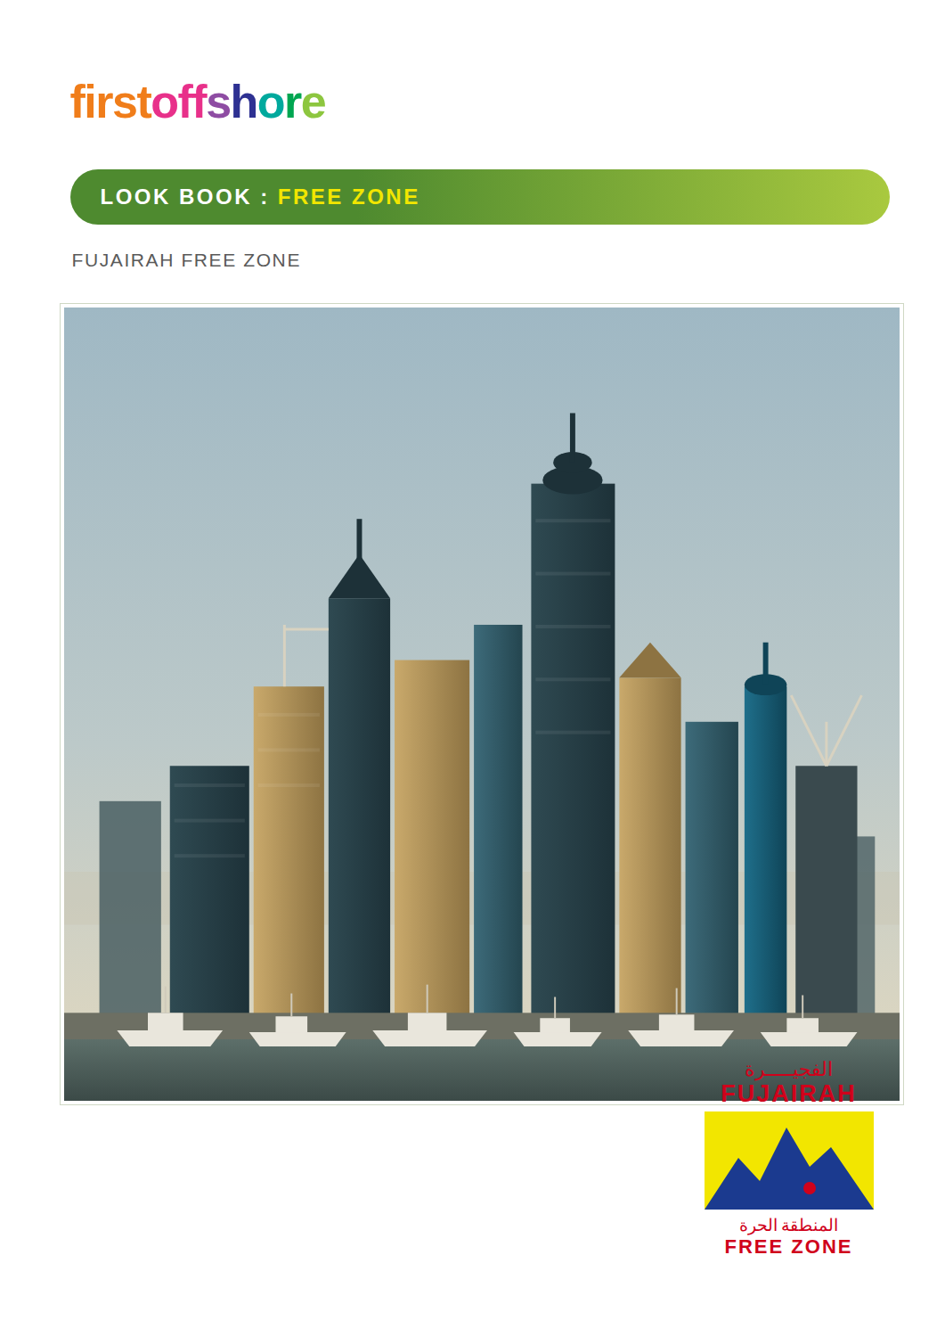first off shore
LOOK BOOK : FREE ZONE
FUJAIRAH FREE ZONE
الفجيـــــرة
FUJAIRAH
المنطقة الحرة
FREE ZONE